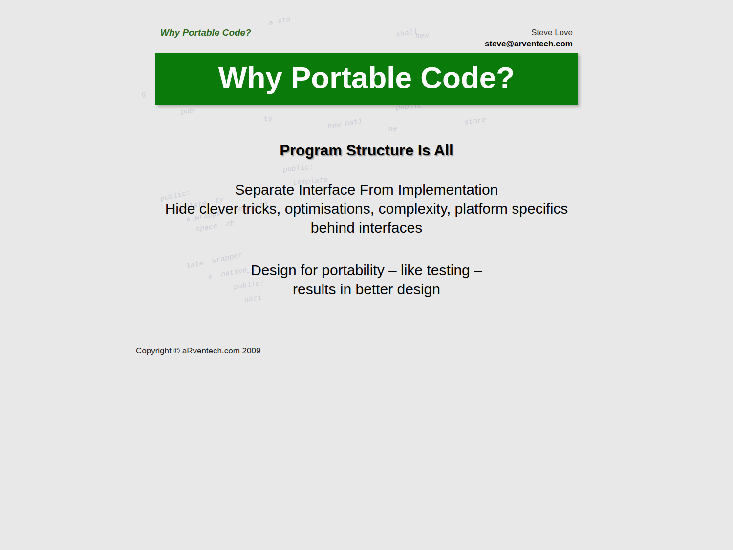a sto shall new g pub ty new nati public store ne public: template public: template ty s_wrapper( new nati space ch late wrapper s native_t public: nati
Why Portable Code?
Steve Love
steve@arventech.com
Why Portable Code?
Program Structure Is All
Separate Interface From Implementation
Hide clever tricks, optimisations, complexity, platform specifics behind interfaces
Design for portability – like testing –
results in better design
Copyright © aRventech.com 2009